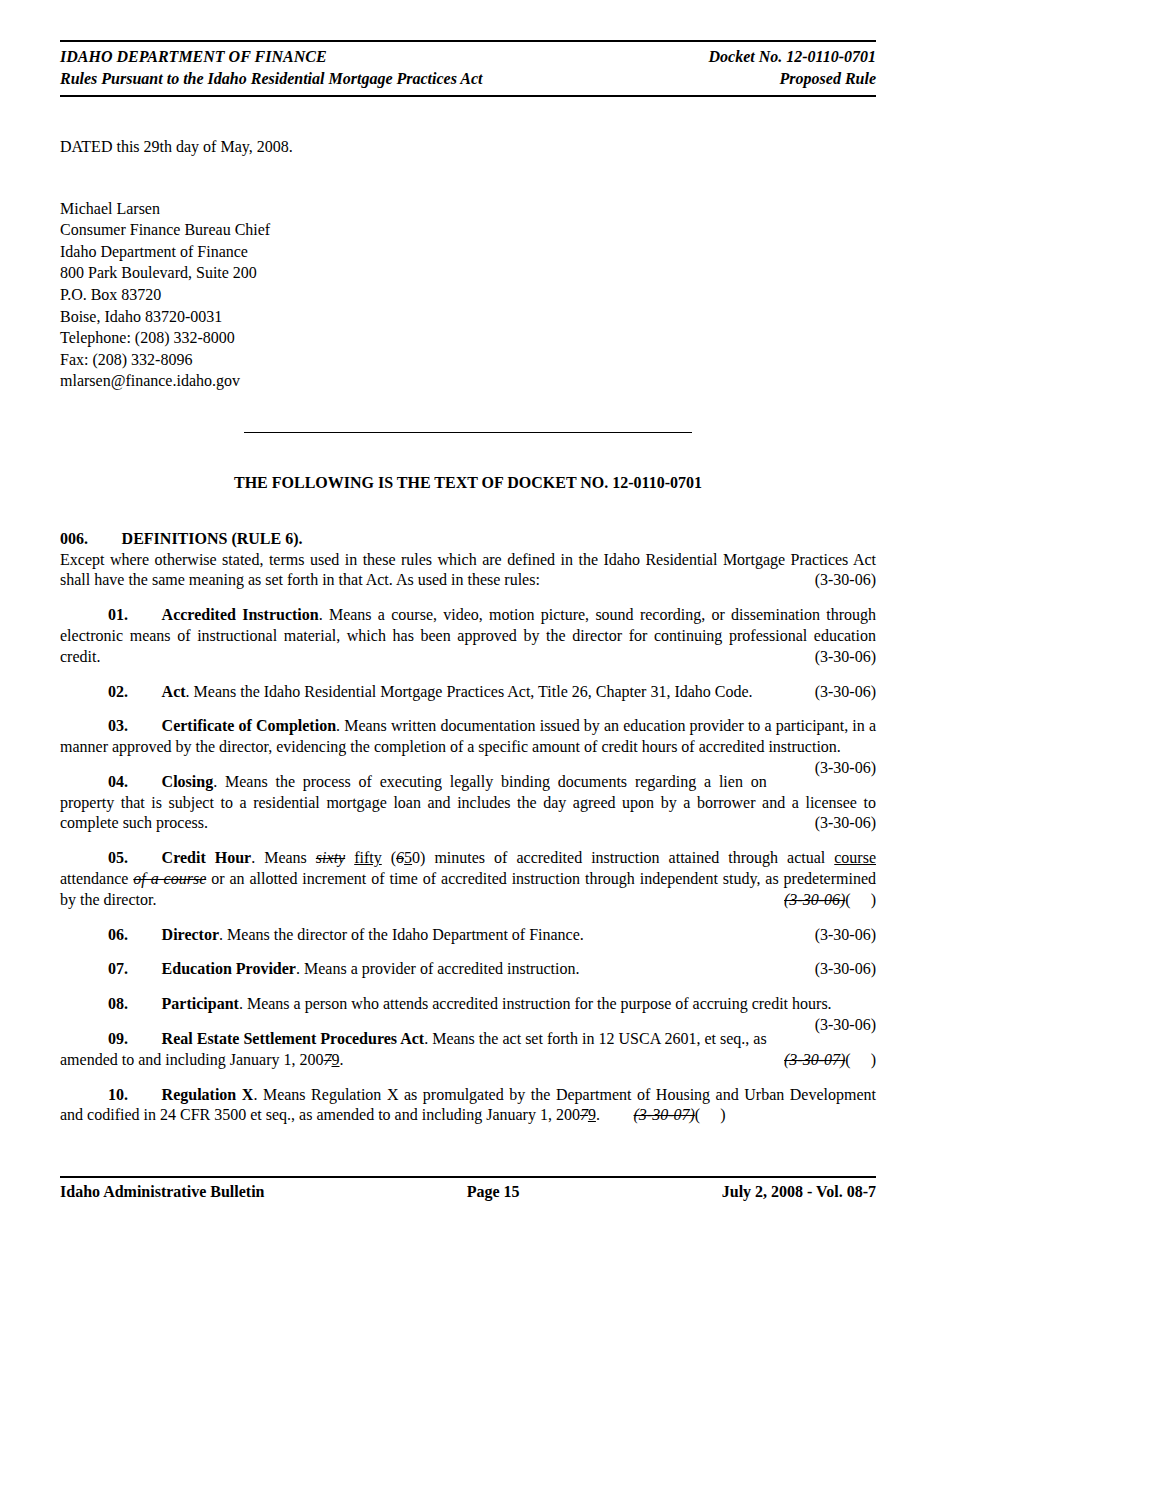IDAHO DEPARTMENT OF FINANCE
Rules Pursuant to the Idaho Residential Mortgage Practices Act
Docket No. 12-0110-0701
Proposed Rule
DATED this 29th day of May, 2008.
Michael Larsen
Consumer Finance Bureau Chief
Idaho Department of Finance
800 Park Boulevard, Suite 200
P.O. Box 83720
Boise, Idaho 83720-0031
Telephone: (208) 332-8000
Fax: (208) 332-8096
mlarsen@finance.idaho.gov
THE FOLLOWING IS THE TEXT OF DOCKET NO. 12-0110-0701
006. DEFINITIONS (RULE 6).
Except where otherwise stated, terms used in these rules which are defined in the Idaho Residential Mortgage Practices Act shall have the same meaning as set forth in that Act. As used in these rules:(3-30-06)
01. Accredited Instruction. Means a course, video, motion picture, sound recording, or dissemination through electronic means of instructional material, which has been approved by the director for continuing professional education credit.(3-30-06)
02. Act. Means the Idaho Residential Mortgage Practices Act, Title 26, Chapter 31, Idaho Code.(3-30-06)
03. Certificate of Completion. Means written documentation issued by an education provider to a participant, in a manner approved by the director, evidencing the completion of a specific amount of credit hours of accredited instruction.(3-30-06)
04. Closing. Means the process of executing legally binding documents regarding a lien on property that is subject to a residential mortgage loan and includes the day agreed upon by a borrower and a licensee to complete such process.(3-30-06)
05. Credit Hour. Means sixty fifty (650) minutes of accredited instruction attained through actual course attendance of a course or an allotted increment of time of accredited instruction through independent study, as predetermined by the director.(3-30-06)( )
06. Director. Means the director of the Idaho Department of Finance.(3-30-06)
07. Education Provider. Means a provider of accredited instruction.(3-30-06)
08. Participant. Means a person who attends accredited instruction for the purpose of accruing credit hours.(3-30-06)
09. Real Estate Settlement Procedures Act. Means the act set forth in 12 USCA 2601, et seq., as amended to and including January 1, 20079.(3-30-07)( )
10. Regulation X. Means Regulation X as promulgated by the Department of Housing and Urban Development and codified in 24 CFR 3500 et seq., as amended to and including January 1, 20079. (3-30-07)( )
Idaho Administrative Bulletin
Page 15
July 2, 2008 - Vol. 08-7